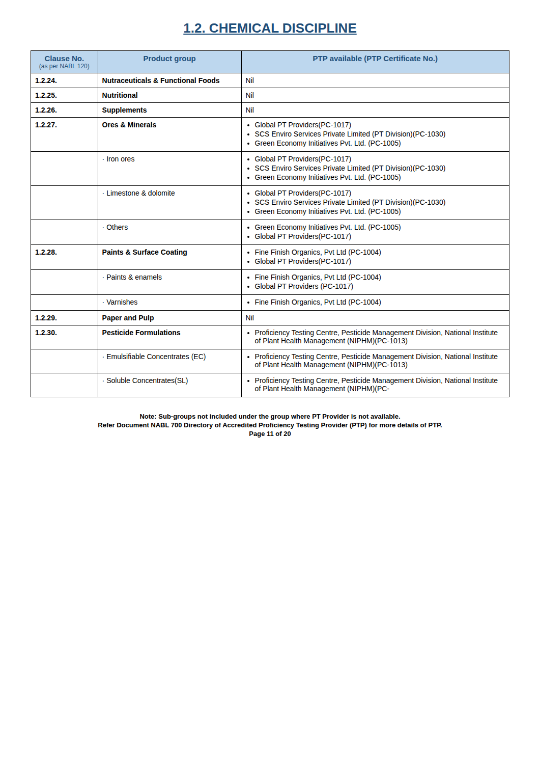1.2. CHEMICAL DISCIPLINE
| Clause No. (as per NABL 120) | Product group | PTP available (PTP Certificate No.) |
| --- | --- | --- |
| 1.2.24. | Nutraceuticals & Functional Foods | Nil |
| 1.2.25. | Nutritional | Nil |
| 1.2.26. | Supplements | Nil |
| 1.2.27. | Ores & Minerals | Global PT Providers(PC-1017) SCS Enviro Services Private Limited (PT Division)(PC-1030) Green Economy Initiatives Pvt. Ltd. (PC-1005) |
| | · Iron ores | Global PT Providers(PC-1017) SCS Enviro Services Private Limited (PT Division)(PC-1030) Green Economy Initiatives Pvt. Ltd. (PC-1005) |
| | · Limestone & dolomite | Global PT Providers(PC-1017) SCS Enviro Services Private Limited (PT Division)(PC-1030) Green Economy Initiatives Pvt. Ltd. (PC-1005) |
| | · Others | Green Economy Initiatives Pvt. Ltd. (PC-1005) Global PT Providers(PC-1017) |
| 1.2.28. | Paints & Surface Coating | Fine Finish Organics, Pvt Ltd (PC-1004) Global PT Providers(PC-1017) |
| | · Paints & enamels | Fine Finish Organics, Pvt Ltd (PC-1004) Global PT Providers (PC-1017) |
| | · Varnishes | Fine Finish Organics, Pvt Ltd (PC-1004) |
| 1.2.29. | Paper and Pulp | Nil |
| 1.2.30. | Pesticide Formulations | Proficiency Testing Centre, Pesticide Management Division, National Institute of Plant Health Management (NIPHM)(PC-1013) |
| | · Emulsifiable Concentrates (EC) | Proficiency Testing Centre, Pesticide Management Division, National Institute of Plant Health Management (NIPHM)(PC-1013) |
| | · Soluble Concentrates(SL) | Proficiency Testing Centre, Pesticide Management Division, National Institute of Plant Health Management (NIPHM)(PC- |
Note: Sub-groups not included under the group where PT Provider is not available.
Refer Document NABL 700 Directory of Accredited Proficiency Testing Provider (PTP) for more details of PTP.
Page 11 of 20